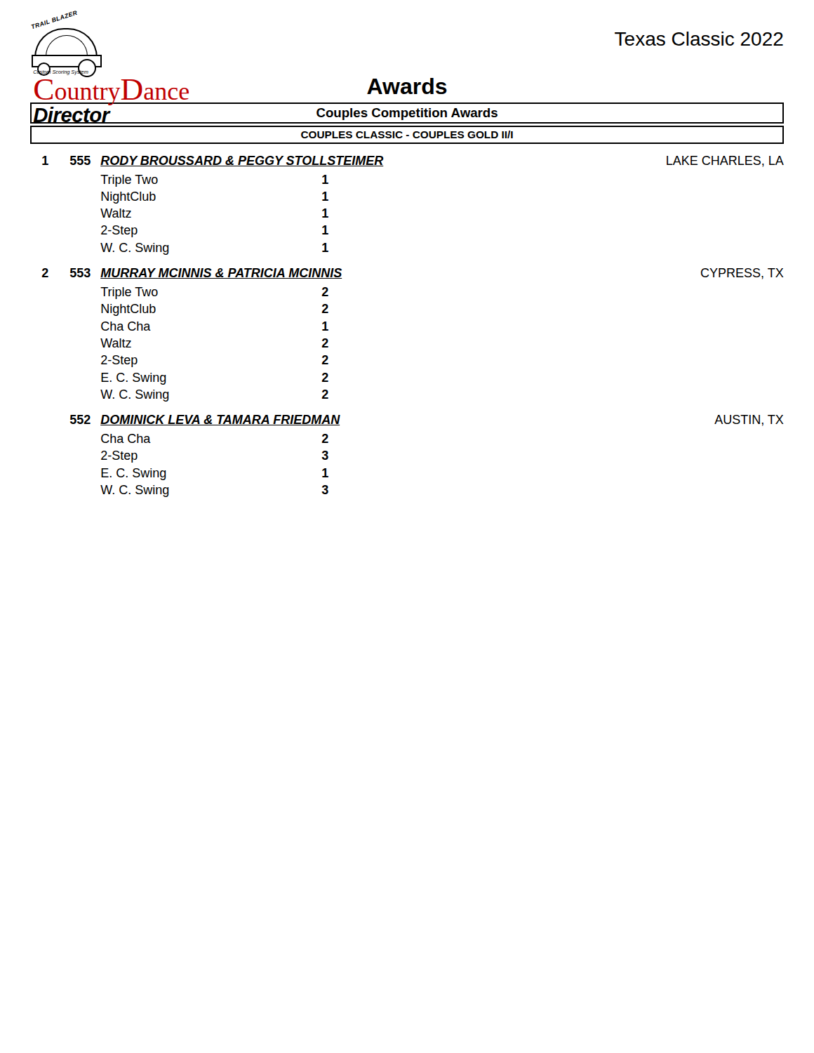TRAIL BLAZER
Custom Scoring System
CountryDance
Director
Texas Classic 2022
Awards
Couples Competition Awards
COUPLES CLASSIC - COUPLES GOLD II/I
1
555
Rody Broussard & Peggy Stollsteimer
Lake Charles, LA
Triple Two
1
NightClub
1
Waltz
1
2-Step
1
W. C. Swing
1
2
553
Murray McInnis & Patricia McInnis
Cypress, TX
Triple Two
2
NightClub
2
Cha Cha
1
Waltz
2
2-Step
2
E. C. Swing
2
W. C. Swing
2
552
Dominick Leva & Tamara Friedman
Austin, TX
Cha Cha
2
2-Step
3
E. C. Swing
1
W. C. Swing
3